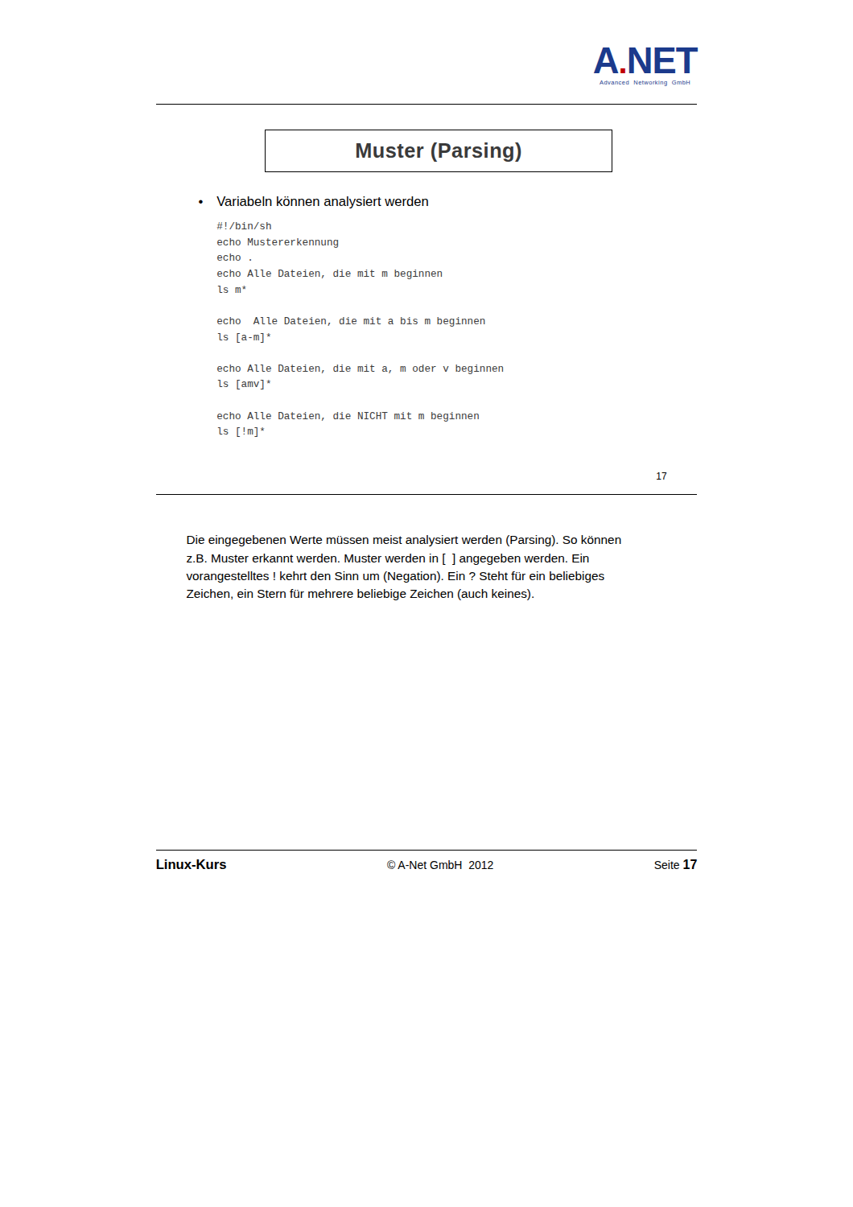A. NET
Advanced Networking GmbH
Muster (Parsing)
Variabeln können analysiert werden
#!/bin/sh
echo Mustererkennung
echo .
echo Alle Dateien, die mit m beginnen
ls m*

echo  Alle Dateien, die mit a bis m beginnen
ls [a-m]*

echo Alle Dateien, die mit a, m oder v beginnen
ls [amv]*

echo Alle Dateien, die NICHT mit m beginnen
ls [!m]*
17
Die eingegebenen Werte müssen meist analysiert werden (Parsing). So können z.B. Muster erkannt werden. Muster werden in [ ] angegeben werden. Ein vorangestelltes ! kehrt den Sinn um (Negation). Ein ? Steht für ein beliebiges Zeichen, ein Stern für mehrere beliebige Zeichen (auch keines).
Linux-Kurs
© A-Net GmbH 2012
Seite 17